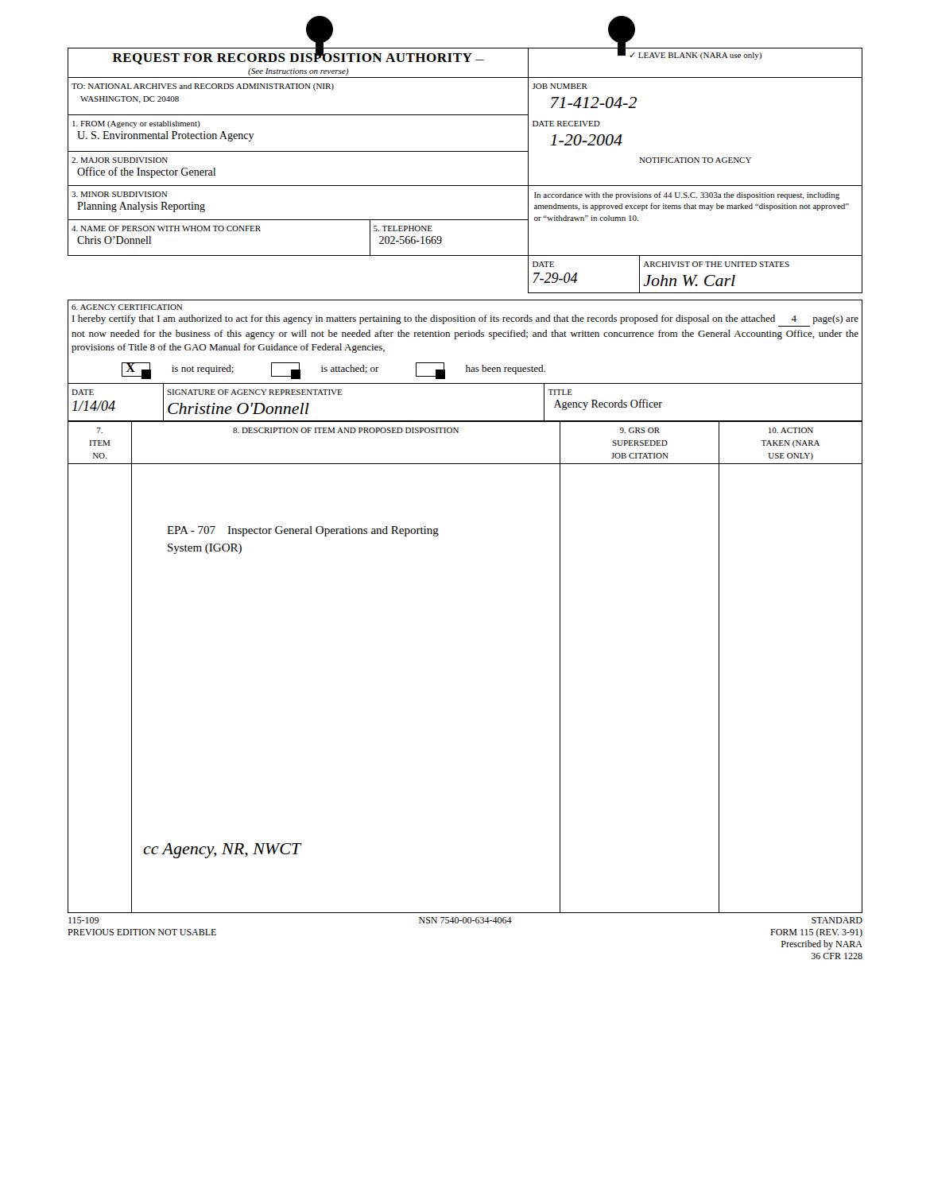| REQUEST FOR RECORDS DISPOSITION AUTHORITY — (See Instructions on reverse) | ✓ LEAVE BLANK (NARA use only) |
| TO: NATIONAL ARCHIVES and RECORDS ADMINISTRATION (NIR) WASHINGTON, DC 20408 | JOB NUMBER 71-412-04-2 |
| 1. FROM (Agency or establishment) U. S. Environmental Protection Agency | DATE RECEIVED 1-20-2004 |
| 2. MAJOR SUBDIVISION Office of the Inspector General | NOTIFICATION TO AGENCY |
| 3. MINOR SUBDIVISION Planning Analysis Reporting | In accordance with the provisions of 44 U.S.C. 3303a the disposition request, including amendments, is approved except for items that may be marked “disposition not approved” or “withdrawn” in column 10. |
| 4. NAME OF PERSON WITH WHOM TO CONFER Chris O’Donnell | 5. TELEPHONE 202-566-1669 |
| | DATE 7-29-04 | ARCHIVIST OF THE UNITED STATES John W. Carl |
| 6. AGENCY CERTIFICATION I hereby certify that I am authorized to act for this agency in matters pertaining to the disposition of its records and that the records proposed for disposal on the attached 4 page(s) are not now needed for the business of this agency or will not be needed after the retention periods specified; and that written concurrence from the General Accounting Office, under the provisions of Title 8 of the GAO Manual for Guidance of Federal Agencies, X is not required; is attached; or has been requested. |
| DATE 1/14/04 | SIGNATURE OF AGENCY REPRESENTATIVE Christine O'Donnell | TITLE Agency Records Officer |
| 7. ITEM NO. | 8. DESCRIPTION OF ITEM AND PROPOSED DISPOSITION | 9. GRS OR SUPERSEDED JOB CITATION | 10. ACTION TAKEN (NARA USE ONLY) |
| | EPA - 707 Inspector General Operations and Reporting System (IGOR) cc Agency, NR, NWCT | | |
115-109
PREVIOUS EDITION NOT USABLE
NSN 7540-00-634-4064
STANDARD
FORM 115 (REV. 3-91)
Prescribed by NARA
36 CFR 1228